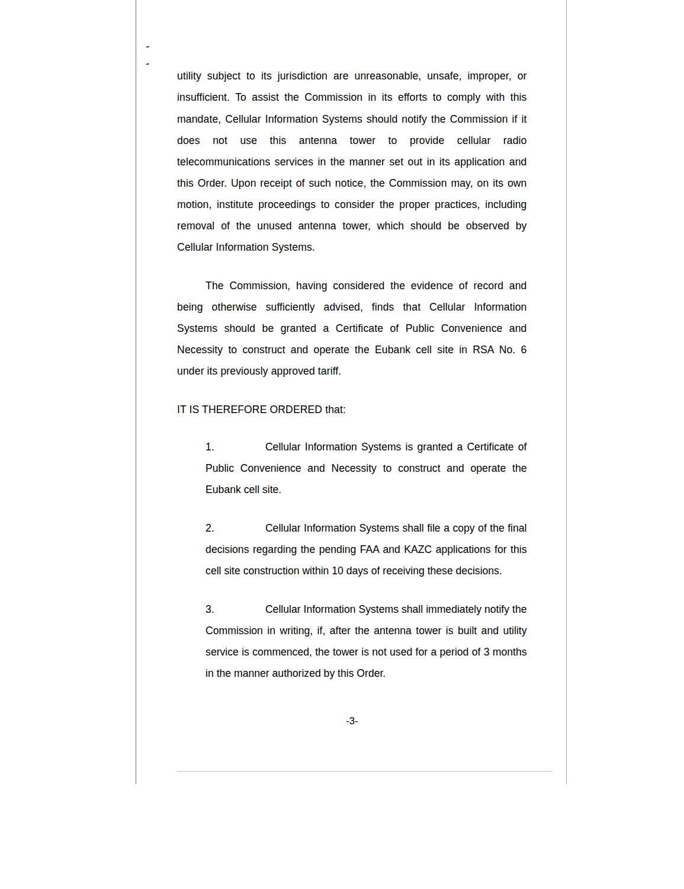-
-
utility subject to its jurisdiction are unreasonable, unsafe, improper, or insufficient. To assist the Commission in its efforts to comply with this mandate, Cellular Information Systems should notify the Commission if it does not use this antenna tower to provide cellular radio telecommunications services in the manner set out in its application and this Order. Upon receipt of such notice, the Commission may, on its own motion, institute proceedings to consider the proper practices, including removal of the unused antenna tower, which should be observed by Cellular Information Systems.
The Commission, having considered the evidence of record and being otherwise sufficiently advised, finds that Cellular Information Systems should be granted a Certificate of Public Convenience and Necessity to construct and operate the Eubank cell site in RSA No. 6 under its previously approved tariff.
IT IS THEREFORE ORDERED that:
1. Cellular Information Systems is granted a Certificate of Public Convenience and Necessity to construct and operate the Eubank cell site.
2. Cellular Information Systems shall file a copy of the final decisions regarding the pending FAA and KAZC applications for this cell site construction within 10 days of receiving these decisions.
3. Cellular Information Systems shall immediately notify the Commission in writing, if, after the antenna tower is built and utility service is commenced, the tower is not used for a period of 3 months in the manner authorized by this Order.
-3-